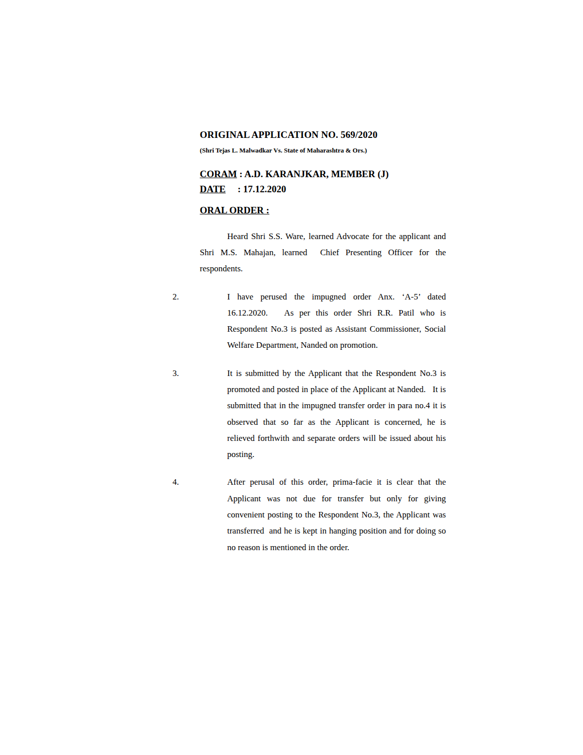ORIGINAL APPLICATION NO. 569/2020
(Shri Tejas L. Malwadkar Vs. State of Maharashtra & Ors.)
CORAM : A.D. KARANJKAR, MEMBER (J)
DATE : 17.12.2020
ORAL ORDER :
Heard Shri S.S. Ware, learned Advocate for the applicant and Shri M.S. Mahajan, learned Chief Presenting Officer for the respondents.
2. I have perused the impugned order Anx. ‘A-5’ dated 16.12.2020. As per this order Shri R.R. Patil who is Respondent No.3 is posted as Assistant Commissioner, Social Welfare Department, Nanded on promotion.
3. It is submitted by the Applicant that the Respondent No.3 is promoted and posted in place of the Applicant at Nanded. It is submitted that in the impugned transfer order in para no.4 it is observed that so far as the Applicant is concerned, he is relieved forthwith and separate orders will be issued about his posting.
4. After perusal of this order, prima-facie it is clear that the Applicant was not due for transfer but only for giving convenient posting to the Respondent No.3, the Applicant was transferred and he is kept in hanging position and for doing so no reason is mentioned in the order.